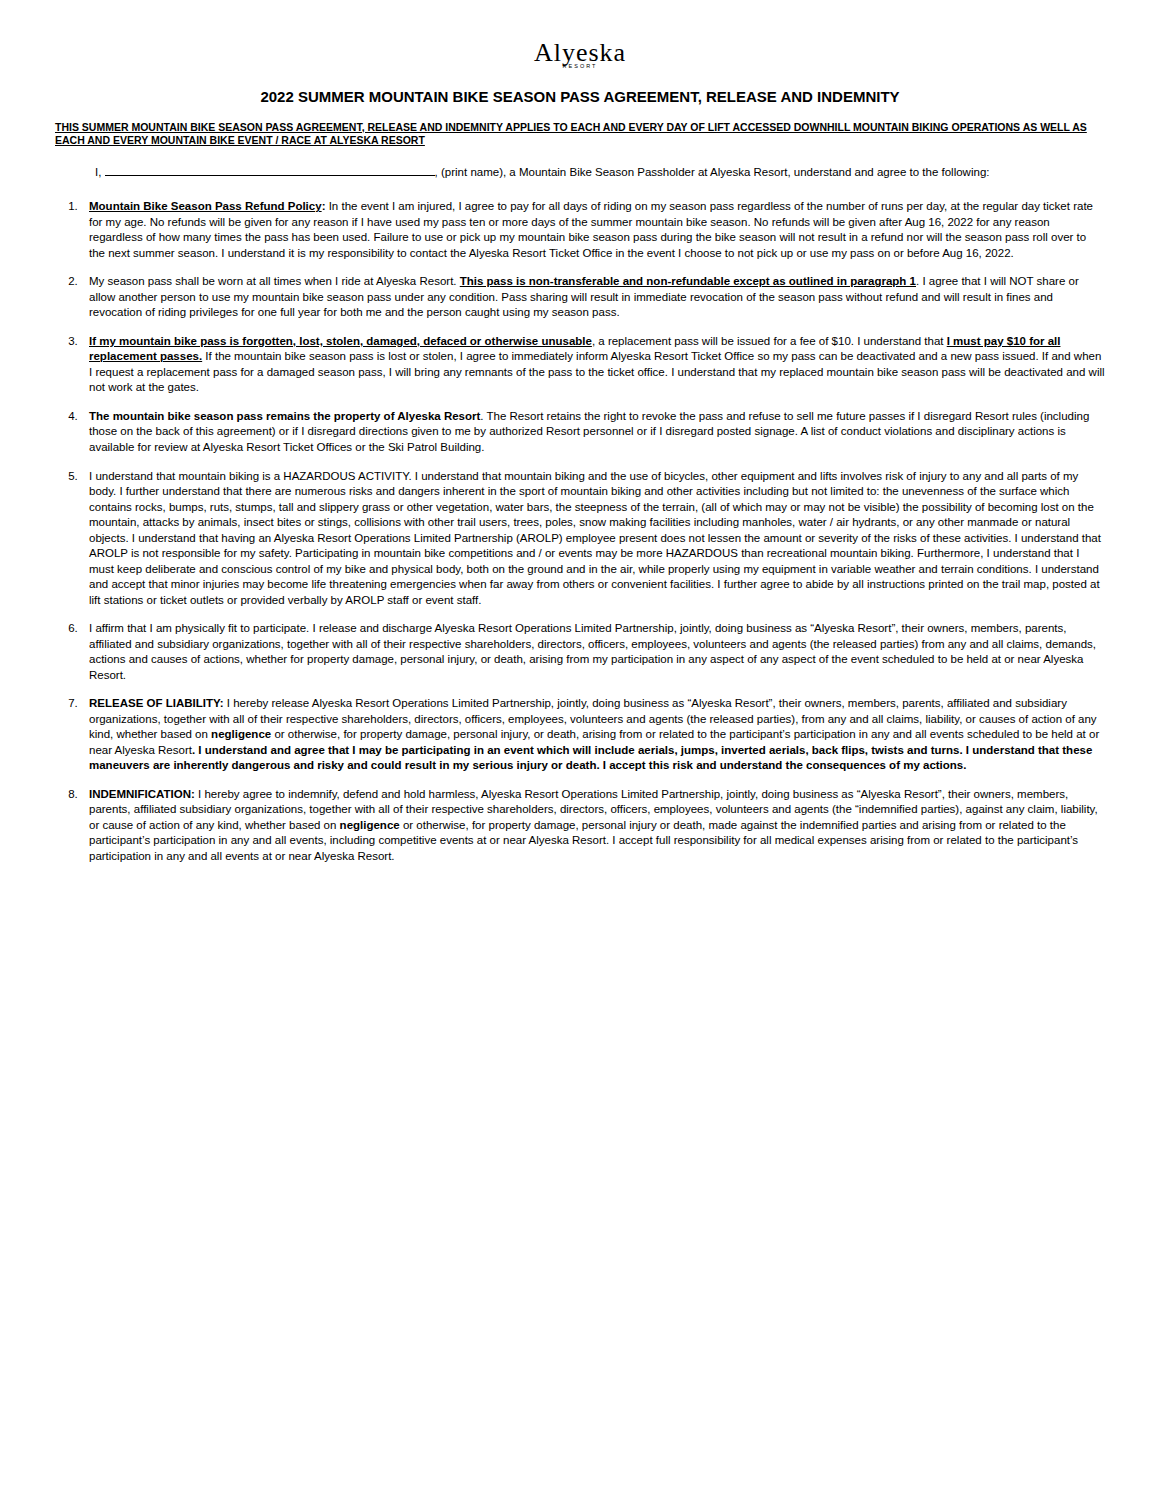AlyeskaRESORT
2022 SUMMER MOUNTAIN BIKE SEASON PASS AGREEMENT, RELEASE AND INDEMNITY
THIS SUMMER MOUNTAIN BIKE SEASON PASS AGREEMENT, RELEASE AND INDEMNITY APPLIES TO EACH AND EVERY DAY OF LIFT ACCESSED DOWNHILL MOUNTAIN BIKING OPERATIONS AS WELL AS EACH AND EVERY MOUNTAIN BIKE EVENT / RACE AT ALYESKA RESORT
I, , (print name), a Mountain Bike Season Passholder at Alyeska Resort, understand and agree to the following:
Mountain Bike Season Pass Refund Policy: In the event I am injured, I agree to pay for all days of riding on my season pass regardless of the number of runs per day, at the regular day ticket rate for my age. No refunds will be given for any reason if I have used my pass ten or more days of the summer mountain bike season. No refunds will be given after Aug 16, 2022 for any reason regardless of how many times the pass has been used. Failure to use or pick up my mountain bike season pass during the bike season will not result in a refund nor will the season pass roll over to the next summer season. I understand it is my responsibility to contact the Alyeska Resort Ticket Office in the event I choose to not pick up or use my pass on or before Aug 16, 2022.
My season pass shall be worn at all times when I ride at Alyeska Resort. This pass is non-transferable and non-refundable except as outlined in paragraph 1. I agree that I will NOT share or allow another person to use my mountain bike season pass under any condition. Pass sharing will result in immediate revocation of the season pass without refund and will result in fines and revocation of riding privileges for one full year for both me and the person caught using my season pass.
If my mountain bike pass is forgotten, lost, stolen, damaged, defaced or otherwise unusable, a replacement pass will be issued for a fee of $10. I understand that I must pay $10 for all replacement passes. If the mountain bike season pass is lost or stolen, I agree to immediately inform Alyeska Resort Ticket Office so my pass can be deactivated and a new pass issued. If and when I request a replacement pass for a damaged season pass, I will bring any remnants of the pass to the ticket office. I understand that my replaced mountain bike season pass will be deactivated and will not work at the gates.
The mountain bike season pass remains the property of Alyeska Resort. The Resort retains the right to revoke the pass and refuse to sell me future passes if I disregard Resort rules (including those on the back of this agreement) or if I disregard directions given to me by authorized Resort personnel or if I disregard posted signage. A list of conduct violations and disciplinary actions is available for review at Alyeska Resort Ticket Offices or the Ski Patrol Building.
I understand that mountain biking is a HAZARDOUS ACTIVITY. I understand that mountain biking and the use of bicycles, other equipment and lifts involves risk of injury to any and all parts of my body. I further understand that there are numerous risks and dangers inherent in the sport of mountain biking and other activities including but not limited to: the unevenness of the surface which contains rocks, bumps, ruts, stumps, tall and slippery grass or other vegetation, water bars, the steepness of the terrain, (all of which may or may not be visible) the possibility of becoming lost on the mountain, attacks by animals, insect bites or stings, collisions with other trail users, trees, poles, snow making facilities including manholes, water / air hydrants, or any other manmade or natural objects. I understand that having an Alyeska Resort Operations Limited Partnership (AROLP) employee present does not lessen the amount or severity of the risks of these activities. I understand that AROLP is not responsible for my safety. Participating in mountain bike competitions and / or events may be more HAZARDOUS than recreational mountain biking. Furthermore, I understand that I must keep deliberate and conscious control of my bike and physical body, both on the ground and in the air, while properly using my equipment in variable weather and terrain conditions. I understand and accept that minor injuries may become life threatening emergencies when far away from others or convenient facilities. I further agree to abide by all instructions printed on the trail map, posted at lift stations or ticket outlets or provided verbally by AROLP staff or event staff.
I affirm that I am physically fit to participate. I release and discharge Alyeska Resort Operations Limited Partnership, jointly, doing business as “Alyeska Resort”, their owners, members, parents, affiliated and subsidiary organizations, together with all of their respective shareholders, directors, officers, employees, volunteers and agents (the released parties) from any and all claims, demands, actions and causes of actions, whether for property damage, personal injury, or death, arising from my participation in any aspect of any aspect of the event scheduled to be held at or near Alyeska Resort.
RELEASE OF LIABILITY: I hereby release Alyeska Resort Operations Limited Partnership, jointly, doing business as “Alyeska Resort”, their owners, members, parents, affiliated and subsidiary organizations, together with all of their respective shareholders, directors, officers, employees, volunteers and agents (the released parties), from any and all claims, liability, or causes of action of any kind, whether based on negligence or otherwise, for property damage, personal injury, or death, arising from or related to the participant’s participation in any and all events scheduled to be held at or near Alyeska Resort. I understand and agree that I may be participating in an event which will include aerials, jumps, inverted aerials, back flips, twists and turns. I understand that these maneuvers are inherently dangerous and risky and could result in my serious injury or death. I accept this risk and understand the consequences of my actions.
INDEMNIFICATION: I hereby agree to indemnify, defend and hold harmless, Alyeska Resort Operations Limited Partnership, jointly, doing business as “Alyeska Resort”, their owners, members, parents, affiliated subsidiary organizations, together with all of their respective shareholders, directors, officers, employees, volunteers and agents (the “indemnified parties), against any claim, liability, or cause of action of any kind, whether based on negligence or otherwise, for property damage, personal injury or death, made against the indemnified parties and arising from or related to the participant’s participation in any and all events, including competitive events at or near Alyeska Resort. I accept full responsibility for all medical expenses arising from or related to the participant’s participation in any and all events at or near Alyeska Resort.